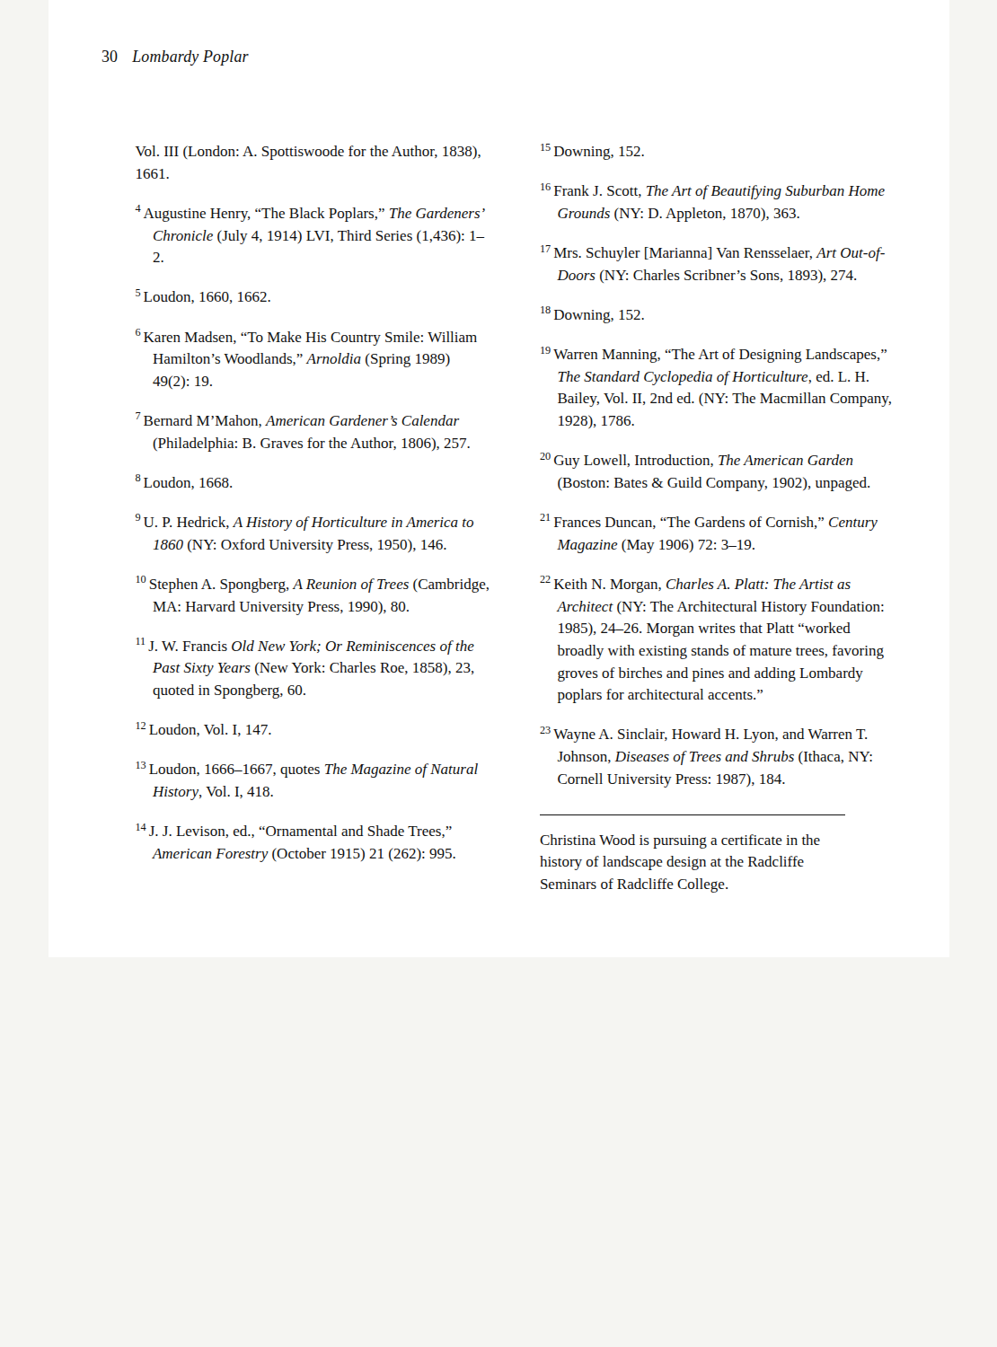30 Lombardy Poplar
Vol. III (London: A. Spottiswoode for the Author, 1838), 1661.
4Augustine Henry, “The Black Poplars,” The Gardeners’ Chronicle (July 4, 1914) LVI, Third Series (1,436): 1–2.
5Loudon, 1660, 1662.
6Karen Madsen, “To Make His Country Smile: William Hamilton’s Woodlands,” Arnoldia (Spring 1989) 49(2): 19.
7Bernard M’Mahon, American Gardener’s Calendar (Philadelphia: B. Graves for the Author, 1806), 257.
8Loudon, 1668.
9U. P. Hedrick, A History of Horticulture in America to 1860 (NY: Oxford University Press, 1950), 146.
10Stephen A. Spongberg, A Reunion of Trees (Cambridge, MA: Harvard University Press, 1990), 80.
11J. W. Francis Old New York; Or Reminiscences of the Past Sixty Years (New York: Charles Roe, 1858), 23, quoted in Spongberg, 60.
12Loudon, Vol. I, 147.
13Loudon, 1666–1667, quotes The Magazine of Natural History, Vol. I, 418.
14J. J. Levison, ed., “Ornamental and Shade Trees,” American Forestry (October 1915) 21 (262): 995.
15Downing, 152.
16Frank J. Scott, The Art of Beautifying Suburban Home Grounds (NY: D. Appleton, 1870), 363.
17Mrs. Schuyler [Marianna] Van Rensselaer, Art Out-of-Doors (NY: Charles Scribner’s Sons, 1893), 274.
18Downing, 152.
19Warren Manning, “The Art of Designing Landscapes,” The Standard Cyclopedia of Horticulture, ed. L. H. Bailey, Vol. II, 2nd ed. (NY: The Macmillan Company, 1928), 1786.
20Guy Lowell, Introduction, The American Garden (Boston: Bates & Guild Company, 1902), unpaged.
21Frances Duncan, “The Gardens of Cornish,” Century Magazine (May 1906) 72: 3–19.
22Keith N. Morgan, Charles A. Platt: The Artist as Architect (NY: The Architectural History Foundation: 1985), 24–26. Morgan writes that Platt “worked broadly with existing stands of mature trees, favoring groves of birches and pines and adding Lombardy poplars for architectural accents.”
23Wayne A. Sinclair, Howard H. Lyon, and Warren T. Johnson, Diseases of Trees and Shrubs (Ithaca, NY: Cornell University Press: 1987), 184.
Christina Wood is pursuing a certificate in the history of landscape design at the Radcliffe Seminars of Radcliffe College.